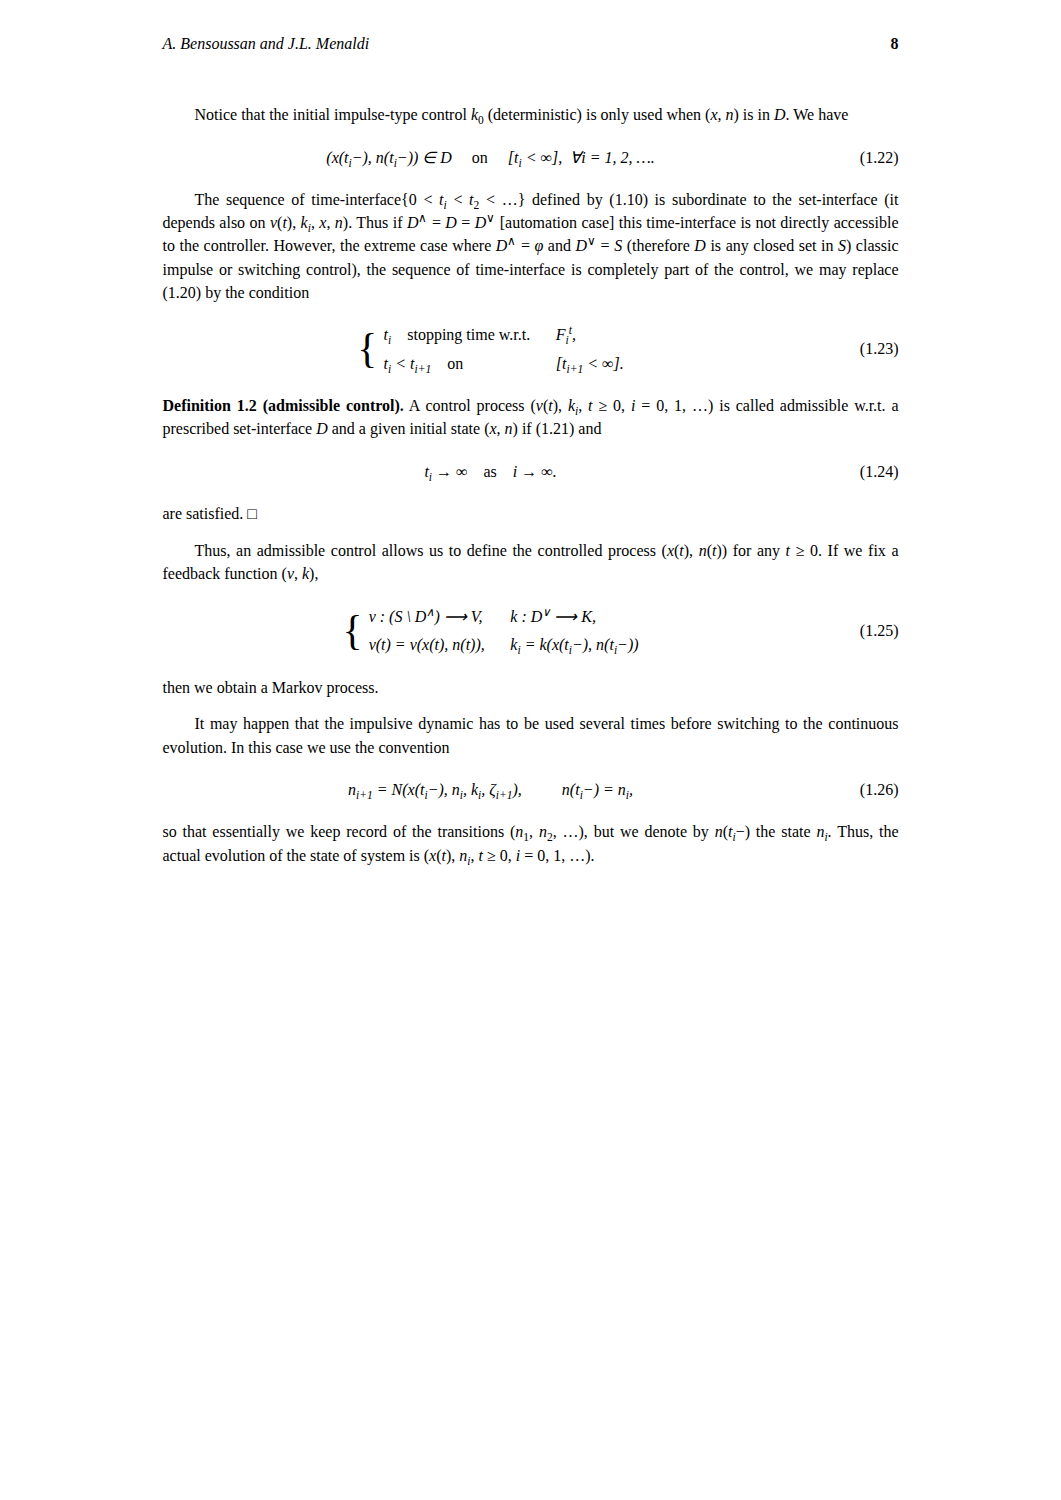A. Bensoussan and J.L. Menaldi 8
Notice that the initial impulse-type control k0 (deterministic) is only used when (x, n) is in D. We have
(x(ti−), n(ti−)) ∈ D on [ti < ∞], ∀i = 1, 2, …. (1.22)
The sequence of time-interface{0 < ti < t2 < …} defined by (1.10) is subordinate to the set-interface (it depends also on v(t), ki, x, n). Thus if D∧ = D = D∨ [automation case] this time-interface is not directly accessible to the controller. However, the extreme case where D∧ = φ and D∨ = S (therefore D is any closed set in S) classic impulse or switching control), the sequence of time-interface is completely part of the control, we may replace (1.20) by the condition
{ ti stopping time w.r.t. Fit, ti < ti+1 on[ti+1 < ∞]. (1.23)
Definition 1.2 (admissible control). A control process (v(t), ki, t ≥ 0, i = 0, 1, …) is called admissible w.r.t. a prescribed set-interface D and a given initial state (x, n) if (1.21) and
ti → ∞ as i → ∞. (1.24)
are satisfied. □
Thus, an admissible control allows us to define the controlled process (x(t), n(t)) for any t ≥ 0. If we fix a feedback function (v, k),
{ v : (S \ D∧) ⟶ V, k : D∨ ⟶ K, v(t) = v(x(t), n(t)), ki = k(x(ti−), n(ti−)) (1.25)
then we obtain a Markov process.
It may happen that the impulsive dynamic has to be used several times before switching to the continuous evolution. In this case we use the convention
ni+1 = N(x(ti−), ni, ki, ζi+1), n(ti−) = ni, (1.26)
so that essentially we keep record of the transitions (n1, n2, …), but we denote by n(ti−) the state ni. Thus, the actual evolution of the state of system is (x(t), ni, t ≥ 0, i = 0, 1, …).